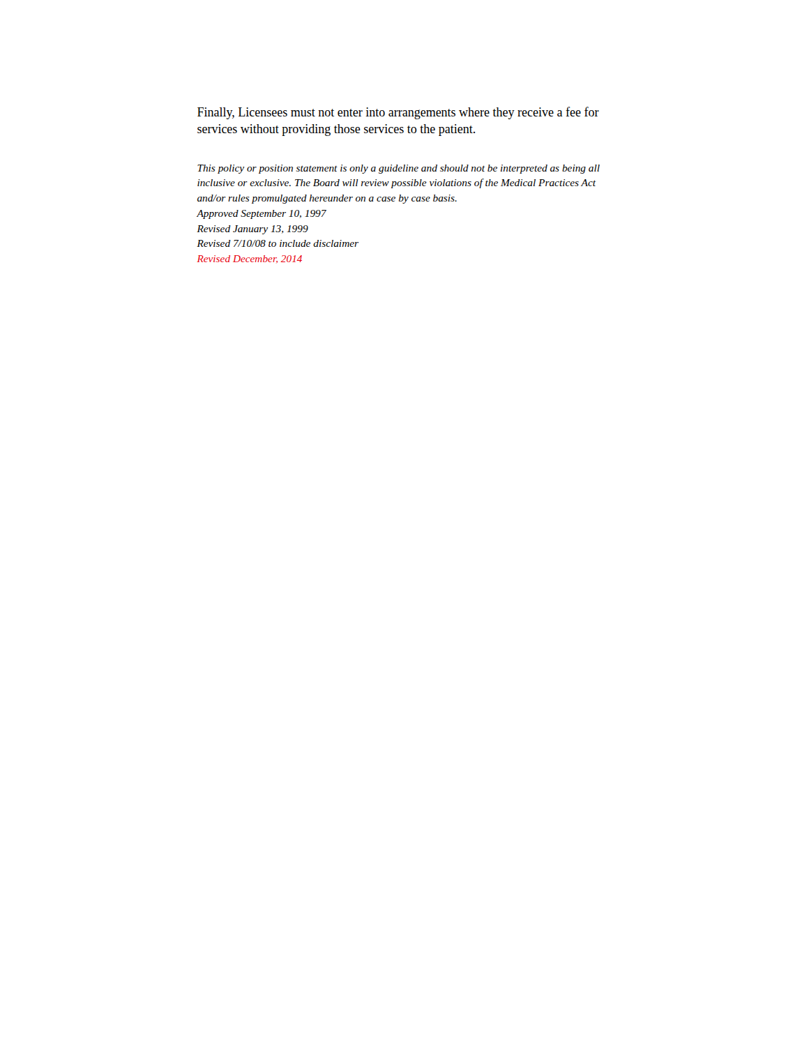Finally, Licensees must not enter into arrangements where they receive a fee for services without providing those services to the patient.
This policy or position statement is only a guideline and should not be interpreted as being all inclusive or exclusive. The Board will review possible violations of the Medical Practices Act and/or rules promulgated hereunder on a case by case basis.
Approved September 10, 1997
Revised January 13, 1999
Revised 7/10/08 to include disclaimer
Revised December, 2014